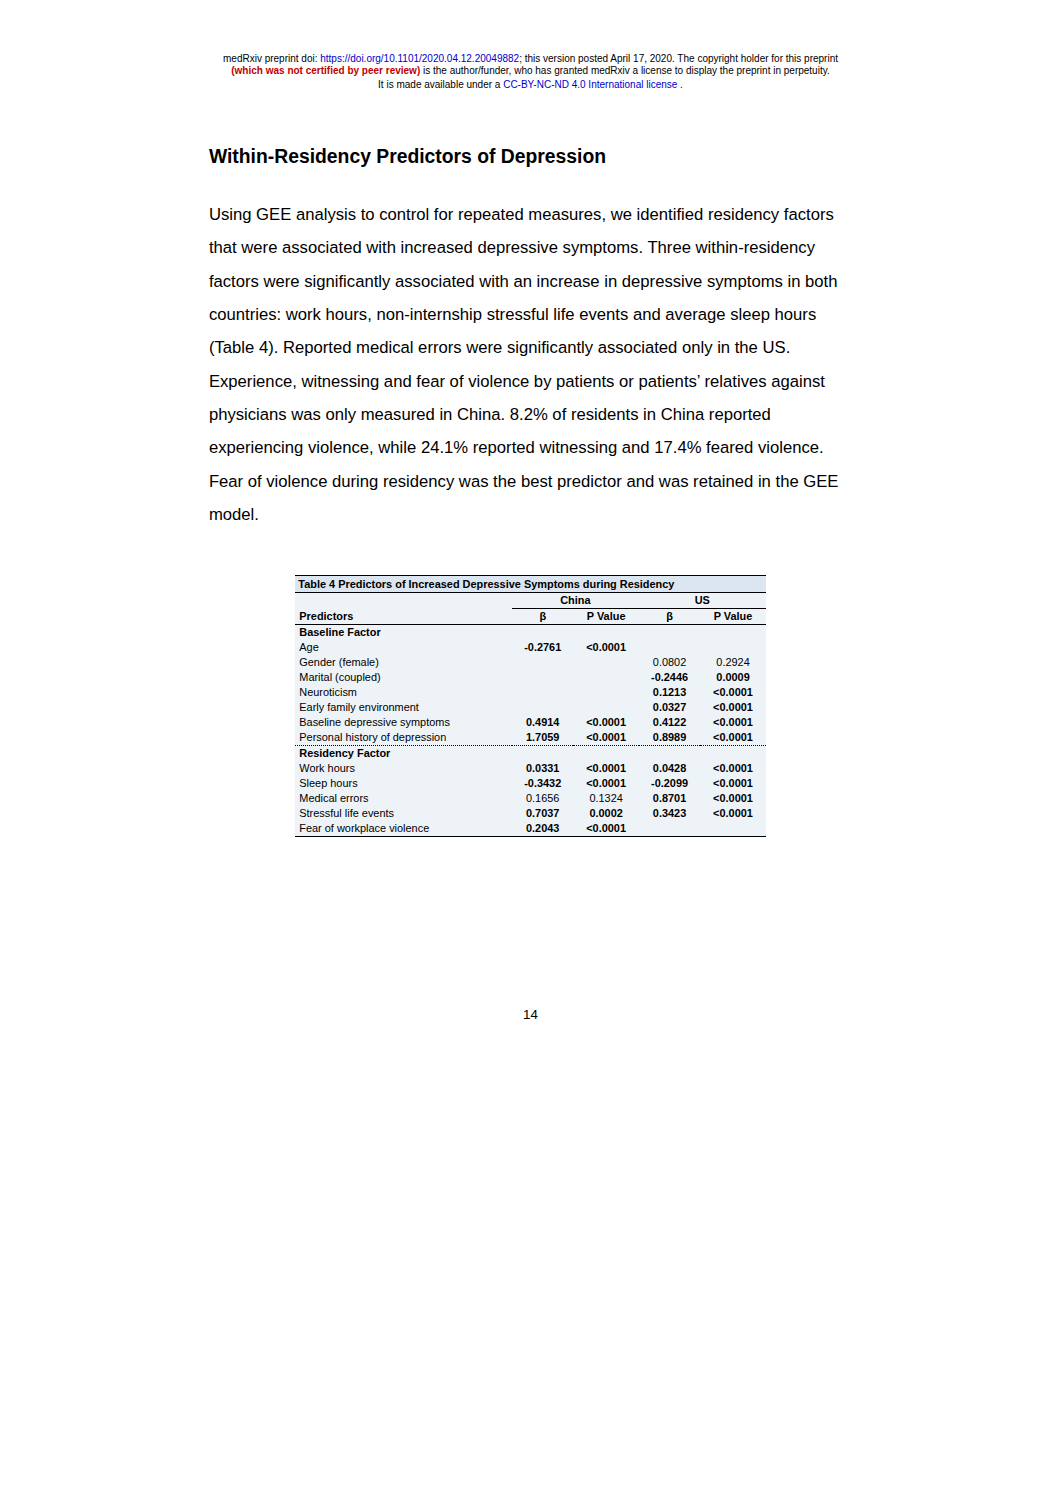medRxiv preprint doi: https://doi.org/10.1101/2020.04.12.20049882; this version posted April 17, 2020. The copyright holder for this preprint (which was not certified by peer review) is the author/funder, who has granted medRxiv a license to display the preprint in perpetuity. It is made available under a CC-BY-NC-ND 4.0 International license .
Within-Residency Predictors of Depression
Using GEE analysis to control for repeated measures, we identified residency factors that were associated with increased depressive symptoms. Three within-residency factors were significantly associated with an increase in depressive symptoms in both countries: work hours, non-internship stressful life events and average sleep hours (Table 4). Reported medical errors were significantly associated only in the US. Experience, witnessing and fear of violence by patients or patients’ relatives against physicians was only measured in China. 8.2% of residents in China reported experiencing violence, while 24.1% reported witnessing and 17.4% feared violence. Fear of violence during residency was the best predictor and was retained in the GEE model.
Table 4 Predictors of Increased Depressive Symptoms during Residency
| | China | US |
| --- | --- | --- |
| Predictors | β | P Value | β | P Value |
| Baseline Factor |
| Age | -0.2761 | <0.0001 | | |
| Gender (female) | | | 0.0802 | 0.2924 |
| Marital (coupled) | | | -0.2446 | 0.0009 |
| Neuroticism | | | 0.1213 | <0.0001 |
| Early family environment | | | 0.0327 | <0.0001 |
| Baseline depressive symptoms | 0.4914 | <0.0001 | 0.4122 | <0.0001 |
| Personal history of depression | 1.7059 | <0.0001 | 0.8989 | <0.0001 |
| Residency Factor |
| Work hours | 0.0331 | <0.0001 | 0.0428 | <0.0001 |
| Sleep hours | -0.3432 | <0.0001 | -0.2099 | <0.0001 |
| Medical errors | 0.1656 | 0.1324 | 0.8701 | <0.0001 |
| Stressful life events | 0.7037 | 0.0002 | 0.3423 | <0.0001 |
| Fear of workplace violence | 0.2043 | <0.0001 | | |
14